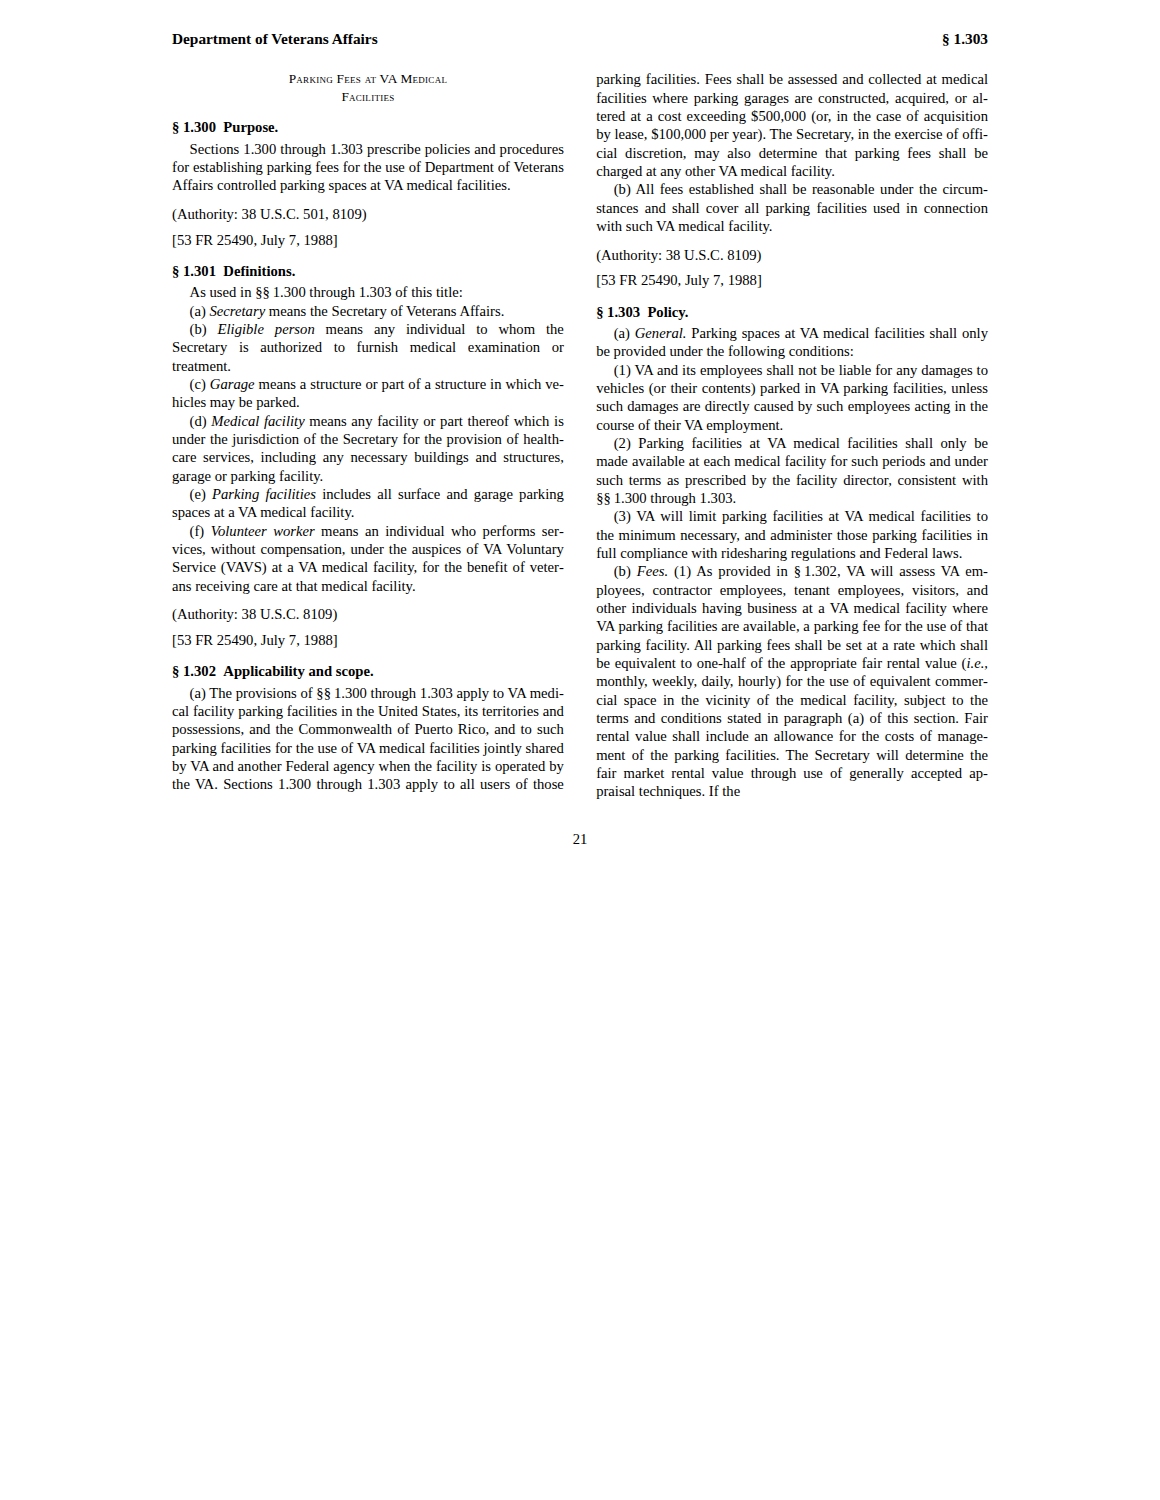Department of Veterans Affairs § 1.303
Parking Fees at VA Medical
Facilities
§ 1.300 Purpose.
Sections 1.300 through 1.303 prescribe policies and procedures for establishing parking fees for the use of Department of Veterans Affairs controlled parking spaces at VA medical facilities.
(Authority: 38 U.S.C. 501, 8109)
[53 FR 25490, July 7, 1988]
§ 1.301 Definitions.
As used in §§ 1.300 through 1.303 of this title:
(a) Secretary means the Secretary of Veterans Affairs.
(b) Eligible person means any individual to whom the Secretary is authorized to furnish medical examination or treatment.
(c) Garage means a structure or part of a structure in which vehicles may be parked.
(d) Medical facility means any facility or part thereof which is under the jurisdiction of the Secretary for the provision of health-care services, including any necessary buildings and structures, garage or parking facility.
(e) Parking facilities includes all surface and garage parking spaces at a VA medical facility.
(f) Volunteer worker means an individual who performs services, without compensation, under the auspices of VA Voluntary Service (VAVS) at a VA medical facility, for the benefit of veterans receiving care at that medical facility.
(Authority: 38 U.S.C. 8109)
[53 FR 25490, July 7, 1988]
§ 1.302 Applicability and scope.
(a) The provisions of §§ 1.300 through 1.303 apply to VA medical facility parking facilities in the United States, its territories and possessions, and the Commonwealth of Puerto Rico, and to such parking facilities for the use of VA medical facilities jointly shared by VA and another Federal agency when the facility is operated by the VA. Sections 1.300 through 1.303 apply to all users of those parking facilities. Fees shall be assessed and collected at medical facilities where parking garages are constructed, acquired, or altered at a cost exceeding $500,000 (or, in the case of acquisition by lease, $100,000 per year). The Secretary, in the exercise of official discretion, may also determine that parking fees shall be charged at any other VA medical facility.
(b) All fees established shall be reasonable under the circumstances and shall cover all parking facilities used in connection with such VA medical facility.
(Authority: 38 U.S.C. 8109)
[53 FR 25490, July 7, 1988]
§ 1.303 Policy.
(a) General. Parking spaces at VA medical facilities shall only be provided under the following conditions:
(1) VA and its employees shall not be liable for any damages to vehicles (or their contents) parked in VA parking facilities, unless such damages are directly caused by such employees acting in the course of their VA employment.
(2) Parking facilities at VA medical facilities shall only be made available at each medical facility for such periods and under such terms as prescribed by the facility director, consistent with §§ 1.300 through 1.303.
(3) VA will limit parking facilities at VA medical facilities to the minimum necessary, and administer those parking facilities in full compliance with ridesharing regulations and Federal laws.
(b) Fees. (1) As provided in § 1.302, VA will assess VA employees, contractor employees, tenant employees, visitors, and other individuals having business at a VA medical facility where VA parking facilities are available, a parking fee for the use of that parking facility. All parking fees shall be set at a rate which shall be equivalent to one-half of the appropriate fair rental value (i.e., monthly, weekly, daily, hourly) for the use of equivalent commercial space in the vicinity of the medical facility, subject to the terms and conditions stated in paragraph (a) of this section. Fair rental value shall include an allowance for the costs of management of the parking facilities. The Secretary will determine the fair market rental value through use of generally accepted appraisal techniques. If the
21